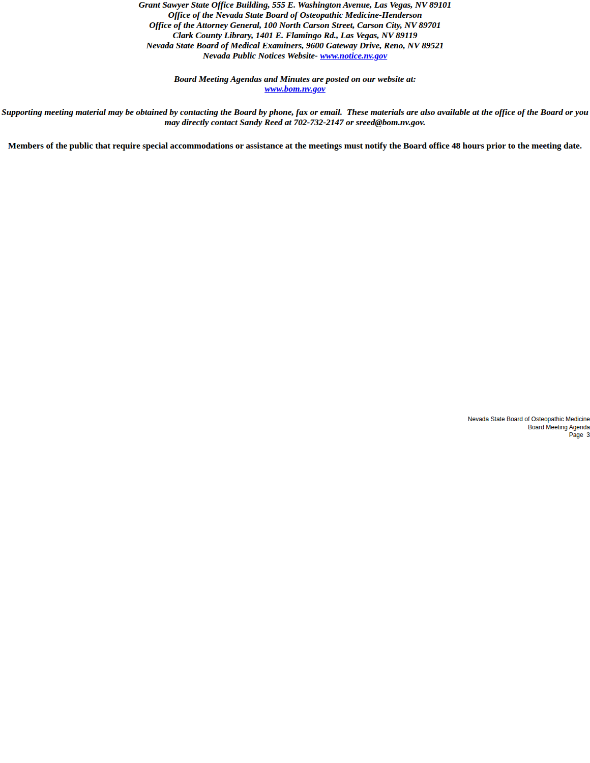Grant Sawyer State Office Building, 555 E. Washington Avenue, Las Vegas, NV 89101
Office of the Nevada State Board of Osteopathic Medicine-Henderson
Office of the Attorney General, 100 North Carson Street, Carson City, NV 89701
Clark County Library, 1401 E. Flamingo Rd., Las Vegas, NV 89119
Nevada State Board of Medical Examiners, 9600 Gateway Drive, Reno, NV 89521
Nevada Public Notices Website- www.notice.nv.gov
Board Meeting Agendas and Minutes are posted on our website at:
www.bom.nv.gov
Supporting meeting material may be obtained by contacting the Board by phone, fax or email. These materials are also available at the office of the Board or you may directly contact Sandy Reed at 702-732-2147 or sreed@bom.nv.gov.
Members of the public that require special accommodations or assistance at the meetings must notify the Board office 48 hours prior to the meeting date.
Nevada State Board of Osteopathic Medicine
Board Meeting Agenda
Page 3